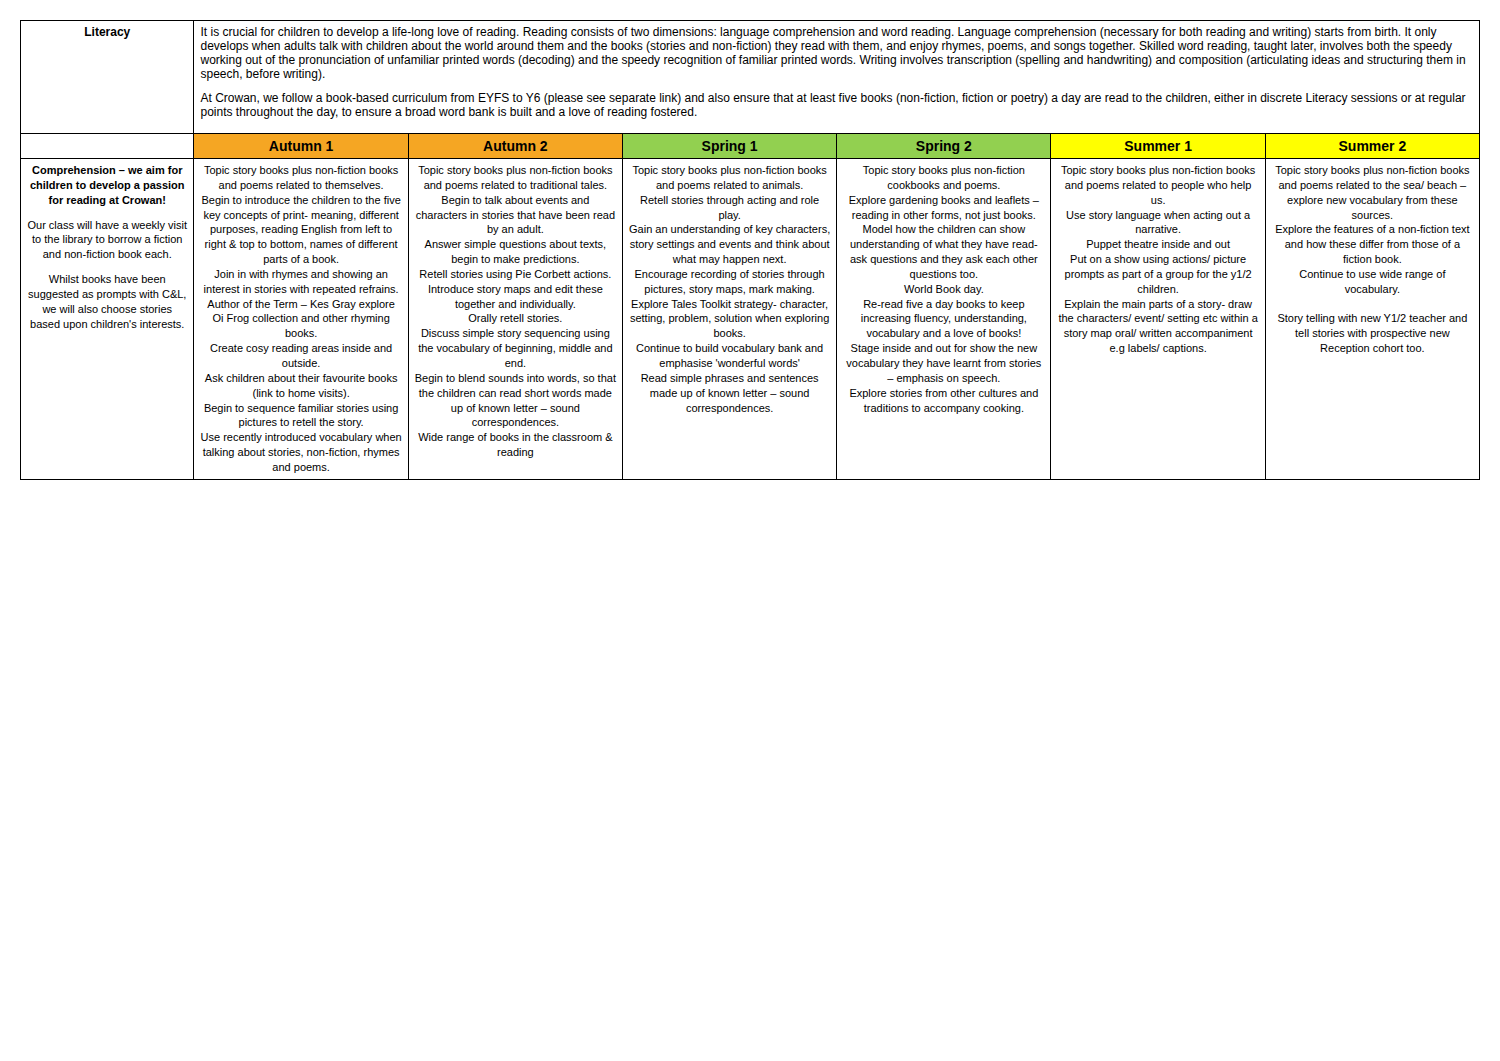| Literacy | It is crucial for children to develop a life-long love of reading. Reading consists of two dimensions: language comprehension and word reading. Language comprehension (necessary for both reading and writing) starts from birth. It only develops when adults talk with children about the world around them and the books (stories and non-fiction) they read with them, and enjoy rhymes, poems, and songs together. Skilled word reading, taught later, involves both the speedy working out of the pronunciation of unfamiliar printed words (decoding) and the speedy recognition of familiar printed words. Writing involves transcription (spelling and handwriting) and composition (articulating ideas and structuring them in speech, before writing). At Crowan, we follow a book-based curriculum from EYFS to Y6 (please see separate link) and also ensure that at least five books (non-fiction, fiction or poetry) a day are read to the children, either in discrete Literacy sessions or at regular points throughout the day, to ensure a broad word bank is built and a love of reading fostered. |
| | Autumn 1 | Autumn 2 | Spring 1 | Spring 2 | Summer 1 | Summer 2 |
| Comprehension – we aim for children to develop a passion for reading at Crowan! Our class will have a weekly visit to the library to borrow a fiction and non-fiction book each. Whilst books have been suggested as prompts with C&L, we will also choose stories based upon children's interests. | Topic story books plus non-fiction books and poems related to themselves. Begin to introduce the children to the five key concepts of print- meaning, different purposes, reading English from left to right & top to bottom, names of different parts of a book. Join in with rhymes and showing an interest in stories with repeated refrains. Author of the Term – Kes Gray explore Oi Frog collection and other rhyming books. Create cosy reading areas inside and outside. Ask children about their favourite books (link to home visits). Begin to sequence familiar stories using pictures to retell the story. Use recently introduced vocabulary when talking about stories, non-fiction, rhymes and poems. | Topic story books plus non-fiction books and poems related to traditional tales. Begin to talk about events and characters in stories that have been read by an adult. Answer simple questions about texts, begin to make predictions. Retell stories using Pie Corbett actions. Introduce story maps and edit these together and individually. Orally retell stories. Discuss simple story sequencing using the vocabulary of beginning, middle and end. Begin to blend sounds into words, so that the children can read short words made up of known letter – sound correspondences. Wide range of books in the classroom & reading | Topic story books plus non-fiction books and poems related to animals. Retell stories through acting and role play. Gain an understanding of key characters, story settings and events and think about what may happen next. Encourage recording of stories through pictures, story maps, mark making. Explore Tales Toolkit strategy- character, setting, problem, solution when exploring books. Continue to build vocabulary bank and emphasise 'wonderful words' Read simple phrases and sentences made up of known letter – sound correspondences. | Topic story books plus non-fiction cookbooks and poems. Explore gardening books and leaflets – reading in other forms, not just books. Model how the children can show understanding of what they have read- ask questions and they ask each other questions too. World Book day. Re-read five a day books to keep increasing fluency, understanding, vocabulary and a love of books! Stage inside and out for show the new vocabulary they have learnt from stories – emphasis on speech. Explore stories from other cultures and traditions to accompany cooking. | Topic story books plus non-fiction books and poems related to people who help us. Use story language when acting out a narrative. Puppet theatre inside and out Put on a show using actions/ picture prompts as part of a group for the y1/2 children. Explain the main parts of a story- draw the characters/ event/ setting etc within a story map oral/ written accompaniment e.g labels/ captions. | Topic story books plus non-fiction books and poems related to the sea/ beach – explore new vocabulary from these sources. Explore the features of a non-fiction text and how these differ from those of a fiction book. Continue to use wide range of vocabulary. Story telling with new Y1/2 teacher and tell stories with prospective new Reception cohort too. |